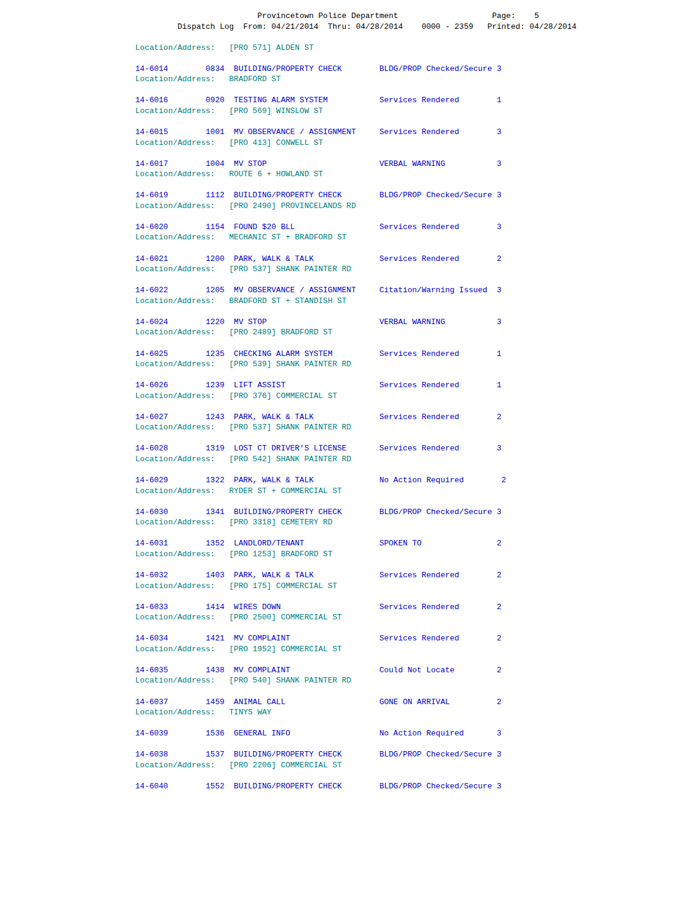Provincetown Police Department                    Page:    5
         Dispatch Log  From: 04/21/2014  Thru: 04/28/2014    0000 - 2359   Printed: 04/28/2014

Location/Address:   [PRO 571] ALDEN ST

14-6014        0834  BUILDING/PROPERTY CHECK        BLDG/PROP Checked/Secure 3
Location/Address:   BRADFORD ST

14-6016        0920  TESTING ALARM SYSTEM           Services Rendered        1
Location/Address:   [PRO 569] WINSLOW ST

14-6015        1001  MV OBSERVANCE / ASSIGNMENT     Services Rendered        3
Location/Address:   [PRO 413] CONWELL ST

14-6017        1004  MV STOP                        VERBAL WARNING           3
Location/Address:   ROUTE 6 + HOWLAND ST

14-6019        1112  BUILDING/PROPERTY CHECK        BLDG/PROP Checked/Secure 3
Location/Address:   [PRO 2490] PROVINCELANDS RD

14-6020        1154  FOUND $20 BLL                  Services Rendered        3
Location/Address:   MECHANIC ST + BRADFORD ST

14-6021        1200  PARK, WALK & TALK              Services Rendered        2
Location/Address:   [PRO 537] SHANK PAINTER RD

14-6022        1205  MV OBSERVANCE / ASSIGNMENT     Citation/Warning Issued  3
Location/Address:   BRADFORD ST + STANDISH ST

14-6024        1220  MV STOP                        VERBAL WARNING           3
Location/Address:   [PRO 2489] BRADFORD ST

14-6025        1235  CHECKING ALARM SYSTEM          Services Rendered        1
Location/Address:   [PRO 539] SHANK PAINTER RD

14-6026        1239  LIFT ASSIST                    Services Rendered        1
Location/Address:   [PRO 376] COMMERCIAL ST

14-6027        1243  PARK, WALK & TALK              Services Rendered        2
Location/Address:   [PRO 537] SHANK PAINTER RD

14-6028        1319  LOST CT DRIVER'S LICENSE       Services Rendered        3
Location/Address:   [PRO 542] SHANK PAINTER RD

14-6029        1322  PARK, WALK & TALK              No Action Required        2
Location/Address:   RYDER ST + COMMERCIAL ST

14-6030        1341  BUILDING/PROPERTY CHECK        BLDG/PROP Checked/Secure 3
Location/Address:   [PRO 3318] CEMETERY RD

14-6031        1352  LANDLORD/TENANT                SPOKEN TO                2
Location/Address:   [PRO 1253] BRADFORD ST

14-6032        1403  PARK, WALK & TALK              Services Rendered        2
Location/Address:   [PRO 175] COMMERCIAL ST

14-6033        1414  WIRES DOWN                     Services Rendered        2
Location/Address:   [PRO 2500] COMMERCIAL ST

14-6034        1421  MV COMPLAINT                   Services Rendered        2
Location/Address:   [PRO 1952] COMMERCIAL ST

14-6035        1438  MV COMPLAINT                   Could Not Locate         2
Location/Address:   [PRO 540] SHANK PAINTER RD

14-6037        1459  ANIMAL CALL                    GONE ON ARRIVAL          2
Location/Address:   TINYS WAY

14-6039        1536  GENERAL INFO                   No Action Required       3

14-6038        1537  BUILDING/PROPERTY CHECK        BLDG/PROP Checked/Secure 3
Location/Address:   [PRO 2206] COMMERCIAL ST

14-6040        1552  BUILDING/PROPERTY CHECK        BLDG/PROP Checked/Secure 3